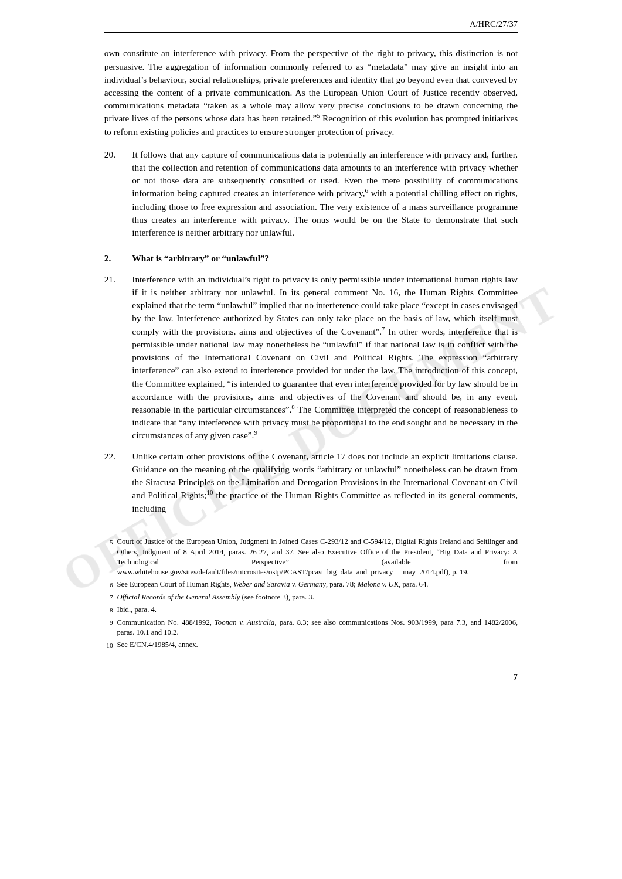OFFICIAL DOCUMENT
A/HRC/27/37
own constitute an interference with privacy. From the perspective of the right to privacy, this distinction is not persuasive. The aggregation of information commonly referred to as “metadata” may give an insight into an individual’s behaviour, social relationships, private preferences and identity that go beyond even that conveyed by accessing the content of a private communication. As the European Union Court of Justice recently observed, communications metadata “taken as a whole may allow very precise conclusions to be drawn concerning the private lives of the persons whose data has been retained.”5 Recognition of this evolution has prompted initiatives to reform existing policies and practices to ensure stronger protection of privacy.
20.
It follows that any capture of communications data is potentially an interference with privacy and, further, that the collection and retention of communications data amounts to an interference with privacy whether or not those data are subsequently consulted or used. Even the mere possibility of communications information being captured creates an interference with privacy,6 with a potential chilling effect on rights, including those to free expression and association. The very existence of a mass surveillance programme thus creates an interference with privacy. The onus would be on the State to demonstrate that such interference is neither arbitrary nor unlawful.
2. What is “arbitrary” or “unlawful”?
21.
Interference with an individual’s right to privacy is only permissible under international human rights law if it is neither arbitrary nor unlawful. In its general comment No. 16, the Human Rights Committee explained that the term “unlawful” implied that no interference could take place “except in cases envisaged by the law. Interference authorized by States can only take place on the basis of law, which itself must comply with the provisions, aims and objectives of the Covenant”.7 In other words, interference that is permissible under national law may nonetheless be “unlawful” if that national law is in conflict with the provisions of the International Covenant on Civil and Political Rights. The expression “arbitrary interference” can also extend to interference provided for under the law. The introduction of this concept, the Committee explained, “is intended to guarantee that even interference provided for by law should be in accordance with the provisions, aims and objectives of the Covenant and should be, in any event, reasonable in the particular circumstances”.8 The Committee interpreted the concept of reasonableness to indicate that “any interference with privacy must be proportional to the end sought and be necessary in the circumstances of any given case”.9
22.
Unlike certain other provisions of the Covenant, article 17 does not include an explicit limitations clause. Guidance on the meaning of the qualifying words “arbitrary or unlawful” nonetheless can be drawn from the Siracusa Principles on the Limitation and Derogation Provisions in the International Covenant on Civil and Political Rights;10 the practice of the Human Rights Committee as reflected in its general comments, including
5
Court of Justice of the European Union, Judgment in Joined Cases C-293/12 and C-594/12, Digital Rights Ireland and Seitlinger and Others, Judgment of 8 April 2014, paras. 26-27, and 37. See also Executive Office of the President, “Big Data and Privacy: A Technological Perspective” (available from www.whitehouse.gov/sites/default/files/microsites/ostp/PCAST/pcast_big_data_and_privacy_-_may_2014.pdf), p. 19.
6
See European Court of Human Rights, Weber and Saravia v. Germany, para. 78; Malone v. UK, para. 64.
7
Official Records of the General Assembly (see footnote 3), para. 3.
8
Ibid., para. 4.
9
Communication No. 488/1992, Toonan v. Australia, para. 8.3; see also communications Nos. 903/1999, para 7.3, and 1482/2006, paras. 10.1 and 10.2.
10
See E/CN.4/1985/4, annex.
7